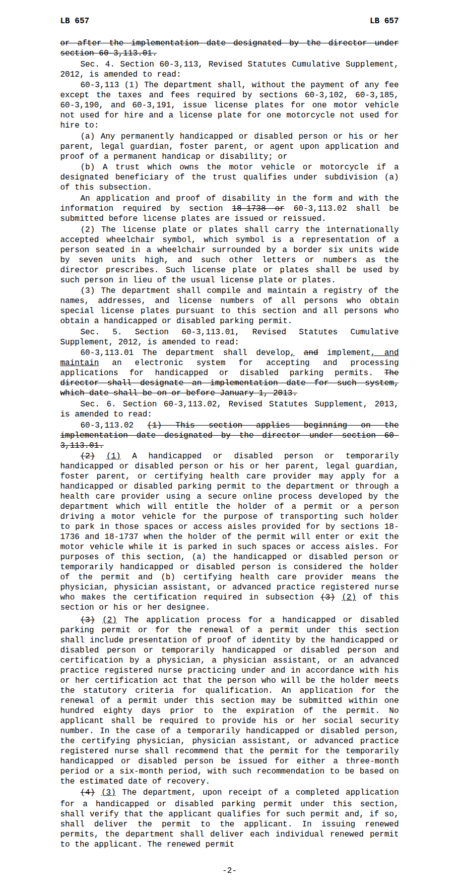LB 657 LB 657
or after the implementation date designated by the director under section 60-3,113.01.
Sec. 4. Section 60-3,113, Revised Statutes Cumulative Supplement, 2012, is amended to read:
60-3,113 (1) The department shall, without the payment of any fee except the taxes and fees required by sections 60-3,102, 60-3,185, 60-3,190, and 60-3,191, issue license plates for one motor vehicle not used for hire and a license plate for one motorcycle not used for hire to:
(a) Any permanently handicapped or disabled person or his or her parent, legal guardian, foster parent, or agent upon application and proof of a permanent handicap or disability; or
(b) A trust which owns the motor vehicle or motorcycle if a designated beneficiary of the trust qualifies under subdivision (a) of this subsection.
An application and proof of disability in the form and with the information required by section 18-1738 or 60-3,113.02 shall be submitted before license plates are issued or reissued.
(2) The license plate or plates shall carry the internationally accepted wheelchair symbol, which symbol is a representation of a person seated in a wheelchair surrounded by a border six units wide by seven units high, and such other letters or numbers as the director prescribes. Such license plate or plates shall be used by such person in lieu of the usual license plate or plates.
(3) The department shall compile and maintain a registry of the names, addresses, and license numbers of all persons who obtain special license plates pursuant to this section and all persons who obtain a handicapped or disabled parking permit.
Sec. 5. Section 60-3,113.01, Revised Statutes Cumulative Supplement, 2012, is amended to read:
60-3,113.01 The department shall develop, and implement, and maintain an electronic system for accepting and processing applications for handicapped or disabled parking permits. The director shall designate an implementation date for such system, which date shall be on or before January 1, 2013.
Sec. 6. Section 60-3,113.02, Revised Statutes Supplement, 2013, is amended to read:
60-3,113.02 (1) This section applies beginning on the implementation date designated by the director under section 60-3,113.01.
(2) (1) A handicapped or disabled person or temporarily handicapped or disabled person or his or her parent, legal guardian, foster parent, or certifying health care provider may apply for a handicapped or disabled parking permit to the department or through a health care provider using a secure online process developed by the department which will entitle the holder of a permit or a person driving a motor vehicle for the purpose of transporting such holder to park in those spaces or access aisles provided for by sections 18-1736 and 18-1737 when the holder of the permit will enter or exit the motor vehicle while it is parked in such spaces or access aisles. For purposes of this section, (a) the handicapped or disabled person or temporarily handicapped or disabled person is considered the holder of the permit and (b) certifying health care provider means the physician, physician assistant, or advanced practice registered nurse who makes the certification required in subsection (3) (2) of this section or his or her designee.
(3) (2) The application process for a handicapped or disabled parking permit or for the renewal of a permit under this section shall include presentation of proof of identity by the handicapped or disabled person or temporarily handicapped or disabled person and certification by a physician, a physician assistant, or an advanced practice registered nurse practicing under and in accordance with his or her certification act that the person who will be the holder meets the statutory criteria for qualification. An application for the renewal of a permit under this section may be submitted within one hundred eighty days prior to the expiration of the permit. No applicant shall be required to provide his or her social security number. In the case of a temporarily handicapped or disabled person, the certifying physician, physician assistant, or advanced practice registered nurse shall recommend that the permit for the temporarily handicapped or disabled person be issued for either a three-month period or a six-month period, with such recommendation to be based on the estimated date of recovery.
(4) (3) The department, upon receipt of a completed application for a handicapped or disabled parking permit under this section, shall verify that the applicant qualifies for such permit and, if so, shall deliver the permit to the applicant. In issuing renewed permits, the department shall deliver each individual renewed permit to the applicant. The renewed permit
-2-